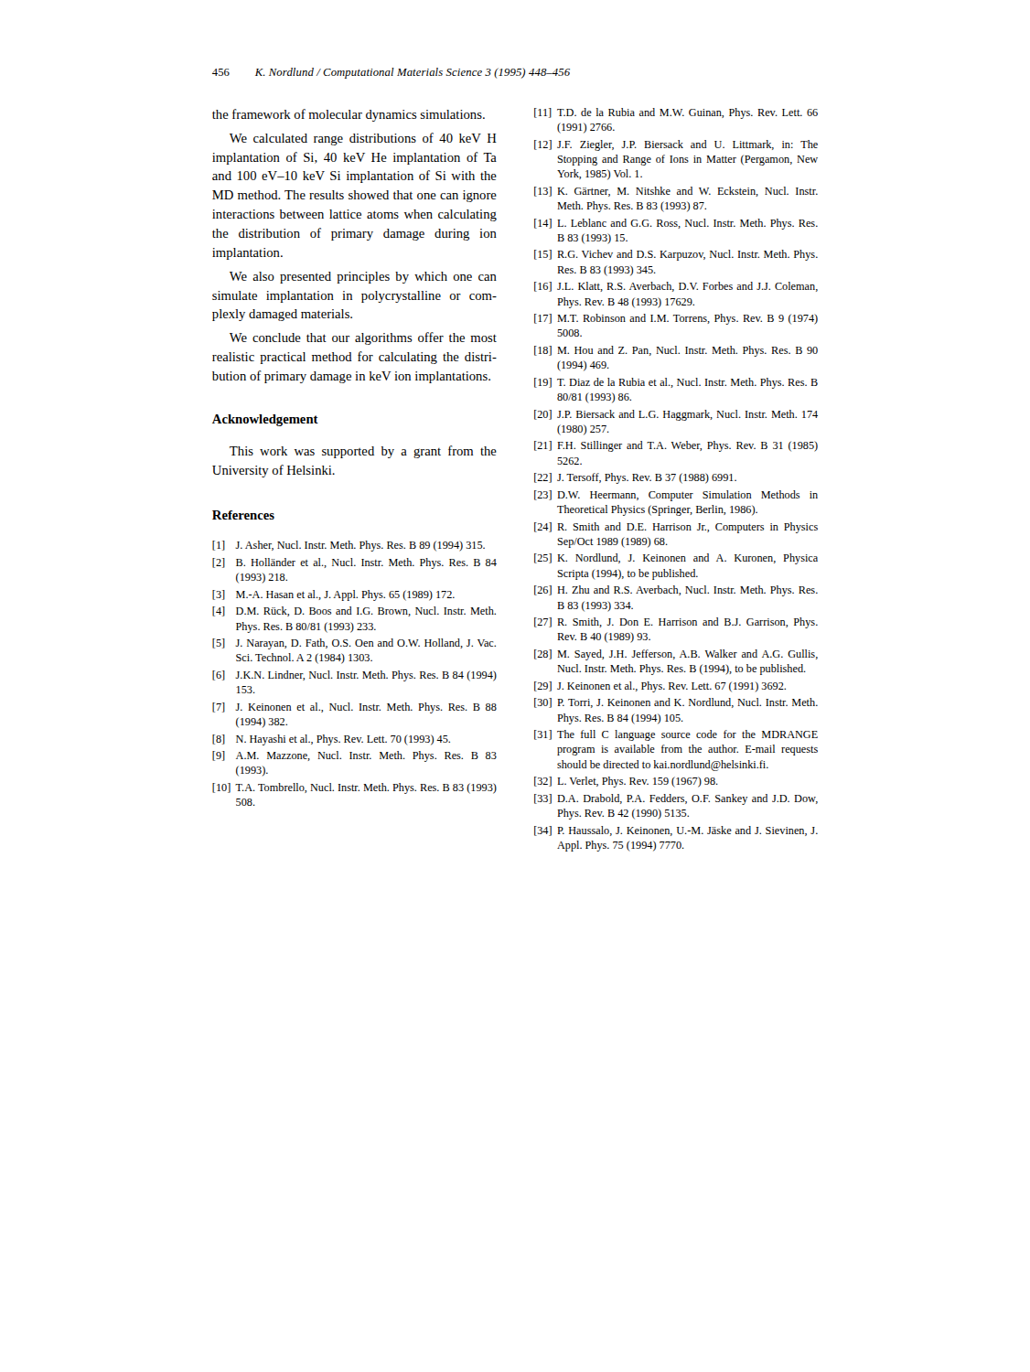456 K. Nordlund / Computational Materials Science 3 (1995) 448–456
the framework of molecular dynamics simulations.
We calculated range distributions of 40 keV H implantation of Si, 40 keV He implantation of Ta and 100 eV–10 keV Si implantation of Si with the MD method. The results showed that one can ignore interactions between lattice atoms when calculating the distribution of primary damage during ion implantation.
We also presented principles by which one can simulate implantation in polycrystalline or complexly damaged materials.
We conclude that our algorithms offer the most realistic practical method for calculating the distribution of primary damage in keV ion implantations.
Acknowledgement
This work was supported by a grant from the University of Helsinki.
References
[1] J. Asher, Nucl. Instr. Meth. Phys. Res. B 89 (1994) 315.
[2] B. Holländer et al., Nucl. Instr. Meth. Phys. Res. B 84 (1993) 218.
[3] M.-A. Hasan et al., J. Appl. Phys. 65 (1989) 172.
[4] D.M. Rück, D. Boos and I.G. Brown, Nucl. Instr. Meth. Phys. Res. B 80/81 (1993) 233.
[5] J. Narayan, D. Fath, O.S. Oen and O.W. Holland, J. Vac. Sci. Technol. A 2 (1984) 1303.
[6] J.K.N. Lindner, Nucl. Instr. Meth. Phys. Res. B 84 (1994) 153.
[7] J. Keinonen et al., Nucl. Instr. Meth. Phys. Res. B 88 (1994) 382.
[8] N. Hayashi et al., Phys. Rev. Lett. 70 (1993) 45.
[9] A.M. Mazzone, Nucl. Instr. Meth. Phys. Res. B 83 (1993).
[10] T.A. Tombrello, Nucl. Instr. Meth. Phys. Res. B 83 (1993) 508.
[11] T.D. de la Rubia and M.W. Guinan, Phys. Rev. Lett. 66 (1991) 2766.
[12] J.F. Ziegler, J.P. Biersack and U. Littmark, in: The Stopping and Range of Ions in Matter (Pergamon, New York, 1985) Vol. 1.
[13] K. Gärtner, M. Nitshke and W. Eckstein, Nucl. Instr. Meth. Phys. Res. B 83 (1993) 87.
[14] L. Leblanc and G.G. Ross, Nucl. Instr. Meth. Phys. Res. B 83 (1993) 15.
[15] R.G. Vichev and D.S. Karpuzov, Nucl. Instr. Meth. Phys. Res. B 83 (1993) 345.
[16] J.L. Klatt, R.S. Averbach, D.V. Forbes and J.J. Coleman, Phys. Rev. B 48 (1993) 17629.
[17] M.T. Robinson and I.M. Torrens, Phys. Rev. B 9 (1974) 5008.
[18] M. Hou and Z. Pan, Nucl. Instr. Meth. Phys. Res. B 90 (1994) 469.
[19] T. Diaz de la Rubia et al., Nucl. Instr. Meth. Phys. Res. B 80/81 (1993) 86.
[20] J.P. Biersack and L.G. Haggmark, Nucl. Instr. Meth. 174 (1980) 257.
[21] F.H. Stillinger and T.A. Weber, Phys. Rev. B 31 (1985) 5262.
[22] J. Tersoff, Phys. Rev. B 37 (1988) 6991.
[23] D.W. Heermann, Computer Simulation Methods in Theoretical Physics (Springer, Berlin, 1986).
[24] R. Smith and D.E. Harrison Jr., Computers in Physics Sep/Oct 1989 (1989) 68.
[25] K. Nordlund, J. Keinonen and A. Kuronen, Physica Scripta (1994), to be published.
[26] H. Zhu and R.S. Averbach, Nucl. Instr. Meth. Phys. Res. B 83 (1993) 334.
[27] R. Smith, J. Don E. Harrison and B.J. Garrison, Phys. Rev. B 40 (1989) 93.
[28] M. Sayed, J.H. Jefferson, A.B. Walker and A.G. Gullis, Nucl. Instr. Meth. Phys. Res. B (1994), to be published.
[29] J. Keinonen et al., Phys. Rev. Lett. 67 (1991) 3692.
[30] P. Torri, J. Keinonen and K. Nordlund, Nucl. Instr. Meth. Phys. Res. B 84 (1994) 105.
[31] The full C language source code for the MDRANGE program is available from the author. E-mail requests should be directed to kai.nordlund@helsinki.fi.
[32] L. Verlet, Phys. Rev. 159 (1967) 98.
[33] D.A. Drabold, P.A. Fedders, O.F. Sankey and J.D. Dow, Phys. Rev. B 42 (1990) 5135.
[34] P. Haussalo, J. Keinonen, U.-M. Jäske and J. Sievinen, J. Appl. Phys. 75 (1994) 7770.